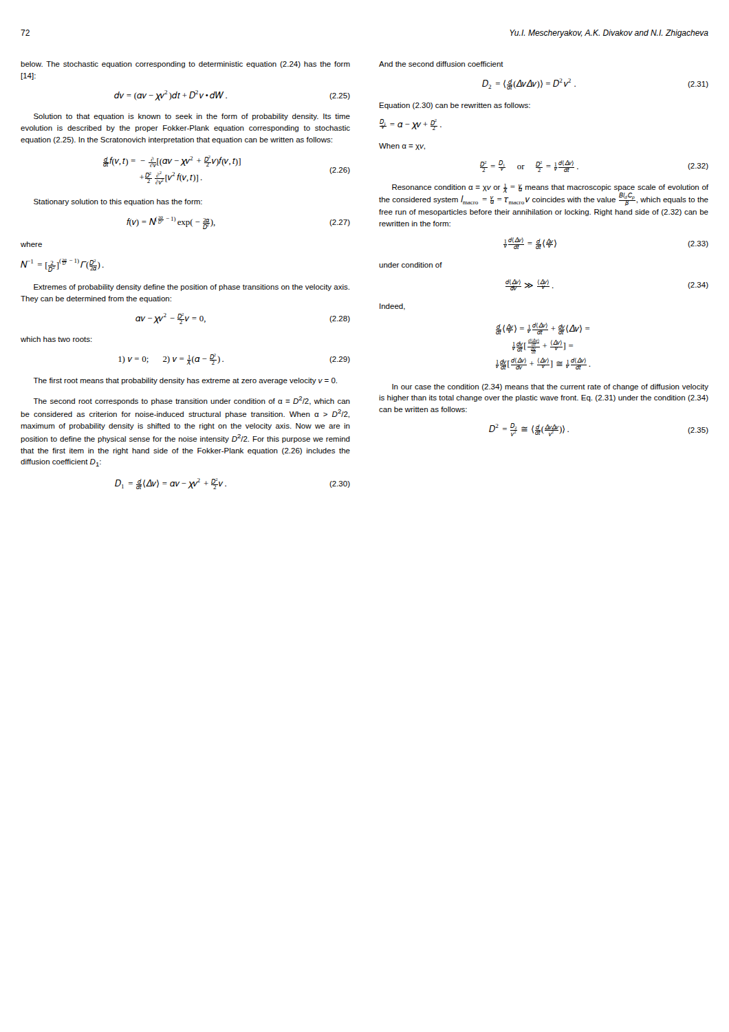72
Yu.I. Mescheryakov, A.K. Divakov and N.I. Zhigacheva
below. The stochastic equation corresponding to deterministic equation (2.24) has the form [14]:
dv= (αv−χv2) dt+ D2v•dW.
(2.25)
Solution to that equation is known to seek in the form of probability density. Its time evolution is described by the proper Fokker-Plank equation corresponding to stochastic equation (2.25). In the Scratonovich interpretation that equation can be written as follows:
ddt f(v,t) = − ∂∂v [ ( αv−χv2 + D22v ) f(v,t) ] + D22 ∂2∂v2 [v2f(v,t)] .
(2.26)
Stationary solution to this equation has the form:
f(v)= N(2αD2−1) exp (−2αD2) ,
(2.27)
where
N−1= [2D2] (2αD−1) Γ (D22α) .
Extremes of probability density define the position of phase transitions on the velocity axis. They can be determined from the equation:
αv−χv2 − D22v =0,
(2.28)
which has two roots:
1)v=0; 2)v= 1χ (α−D22) .
(2.29)
The first root means that probability density has extreme at zero average velocity v = 0.
The second root corresponds to phase transition under condition of α = D2/2, which can be considered as criterion for noise-induced structural phase transition. When α > D2/2, maximum of probability density is shifted to the right on the velocity axis. Now we are in position to define the physical sense for the noise intensity D2/2. For this purpose we remind that the first item in the right hand side of the Fokker-Plank equation (2.26) includes the diffusion coefficient D1:
D1= ddt ⟨Δv⟩ = αv−χv2 + D22v.
(2.30)
And the second diffusion coefficient
D2= ⟨ ddt (ΔvΔv) ⟩ = D2v2.
(2.31)
Equation (2.30) can be rewritten as follows:
D1v =α−χv + D22.
When α = χv,
D22 = D1v or D22 = 1v d⟨Δv⟩dt .
(2.32)
Resonance condition α = χv or 1χ=vα means that macroscopic space scale of evolution of the considered system lmacro= vα= τmacrov coincides with the value BldCpβ , which equals to the free run of mesoparticles before their annihilation or locking. Right hand side of (2.32) can be rewritten in the form:
1v d⟨Δv⟩dt = ddt ⟨Δvv⟩
(2.33)
under condition of
d⟨Δv⟩dv ≫ ⟨Δv⟩v .
(2.34)
Indeed,
ddt ⟨Δvv⟩ = 1v d⟨Δv⟩dt + dνdt ⟨Δv⟩ = 1v dvdt [ d⟨Δv⟩dt dvdt + ⟨Δv⟩v ] = 1v dvdt [ d⟨Δv⟩dv + ⟨Δv⟩v ] ≅ 1v d⟨Δv⟩dt .
In our case the condition (2.34) means that the current rate of change of diffusion velocity is higher than its total change over the plastic wave front. Eq. (2.31) under the condition (2.34) can be written as follows:
D2= D2v2 ≅ ⟨ ddt (ΔvΔvv2) ⟩ .
(2.35)